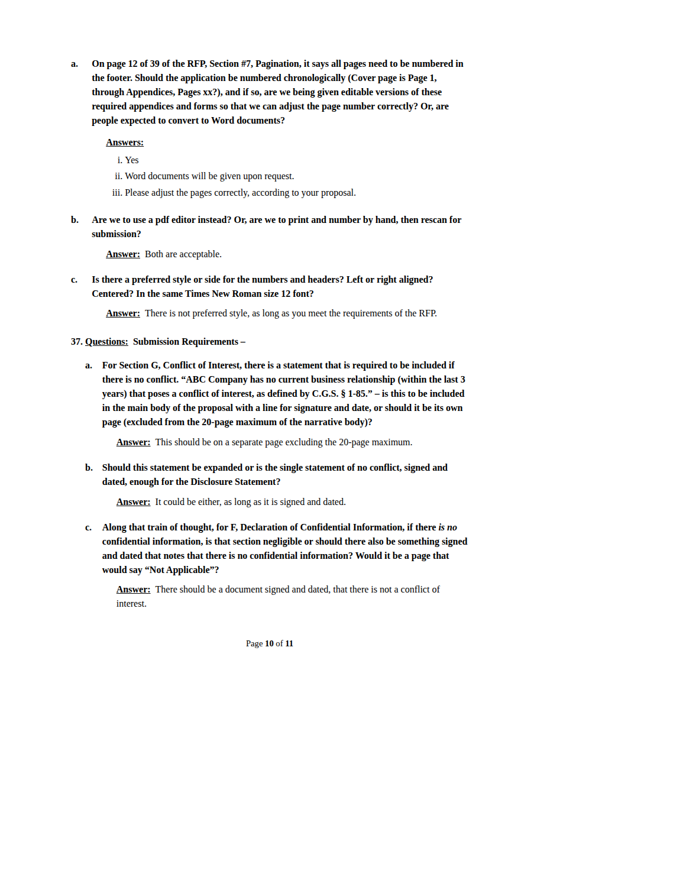a.
On page 12 of 39 of the RFP, Section #7, Pagination, it says all pages need to be numbered in the footer. Should the application be numbered chronologically (Cover page is Page 1, through Appendices, Pages xx?), and if so, are we being given editable versions of these required appendices and forms so that we can adjust the page number correctly? Or, are people expected to convert to Word documents?
Answers:
Yes
Word documents will be given upon request.
Please adjust the pages correctly, according to your proposal.
b.
Are we to use a pdf editor instead? Or, are we to print and number by hand, then rescan for submission?
Answer: Both are acceptable.
c.
Is there a preferred style or side for the numbers and headers? Left or right aligned? Centered? In the same Times New Roman size 12 font?
Answer: There is not preferred style, as long as you meet the requirements of the RFP.
37. Questions: Submission Requirements –
a.
For Section G, Conflict of Interest, there is a statement that is required to be included if there is no conflict. “ABC Company has no current business relationship (within the last 3 years) that poses a conflict of interest, as defined by C.G.S. § 1-85.” – is this to be included in the main body of the proposal with a line for signature and date, or should it be its own page (excluded from the 20-page maximum of the narrative body)?
Answer: This should be on a separate page excluding the 20-page maximum.
b.
Should this statement be expanded or is the single statement of no conflict, signed and dated, enough for the Disclosure Statement?
Answer: It could be either, as long as it is signed and dated.
c.
Along that train of thought, for F, Declaration of Confidential Information, if there is no confidential information, is that section negligible or should there also be something signed and dated that notes that there is no confidential information? Would it be a page that would say “Not Applicable”?
Answer: There should be a document signed and dated, that there is not a conflict of interest.
Page 10 of 11